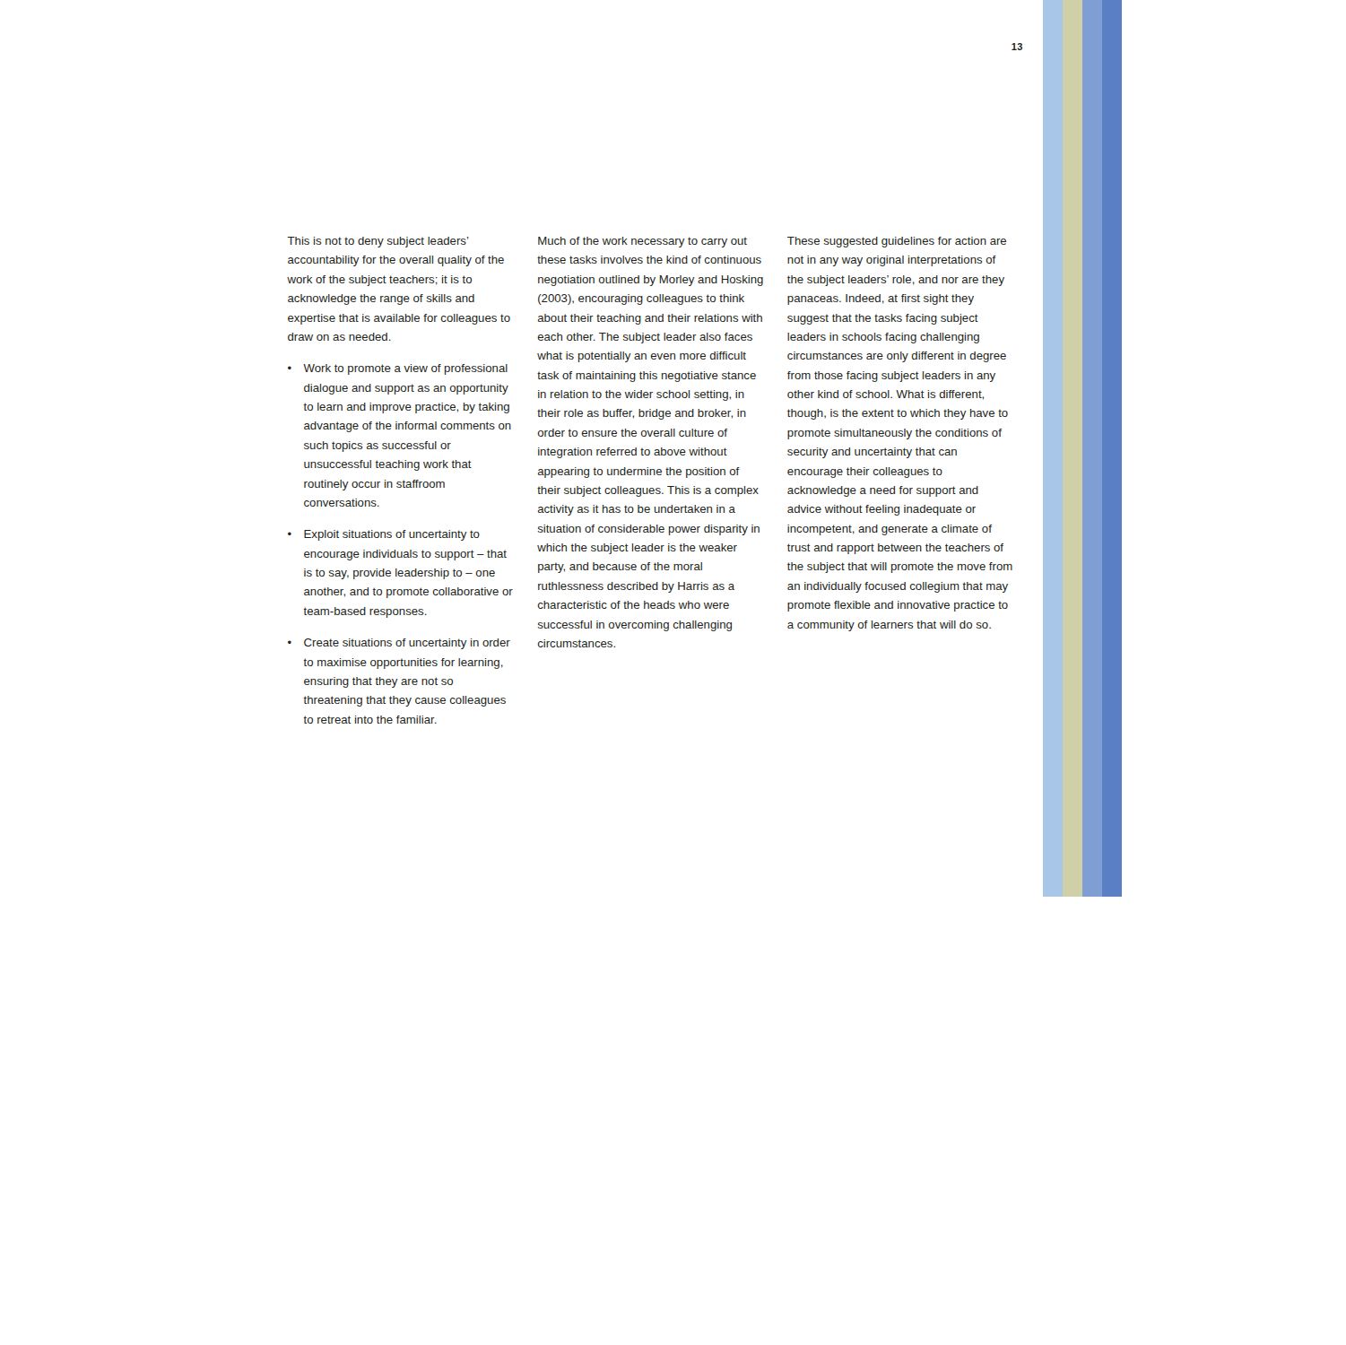13
This is not to deny subject leaders’ accountability for the overall quality of the work of the subject teachers; it is to acknowledge the range of skills and expertise that is available for colleagues to draw on as needed.
Work to promote a view of professional dialogue and support as an opportunity to learn and improve practice, by taking advantage of the informal comments on such topics as successful or unsuccessful teaching work that routinely occur in staffroom conversations.
Exploit situations of uncertainty to encourage individuals to support – that is to say, provide leadership to – one another, and to promote collaborative or team-based responses.
Create situations of uncertainty in order to maximise opportunities for learning, ensuring that they are not so threatening that they cause colleagues to retreat into the familiar.
Much of the work necessary to carry out these tasks involves the kind of continuous negotiation outlined by Morley and Hosking (2003), encouraging colleagues to think about their teaching and their relations with each other. The subject leader also faces what is potentially an even more difficult task of maintaining this negotiative stance in relation to the wider school setting, in their role as buffer, bridge and broker, in order to ensure the overall culture of integration referred to above without appearing to undermine the position of their subject colleagues. This is a complex activity as it has to be undertaken in a situation of considerable power disparity in which the subject leader is the weaker party, and because of the moral ruthlessness described by Harris as a characteristic of the heads who were successful in overcoming challenging circumstances.
These suggested guidelines for action are not in any way original interpretations of the subject leaders’ role, and nor are they panaceas. Indeed, at first sight they suggest that the tasks facing subject leaders in schools facing challenging circumstances are only different in degree from those facing subject leaders in any other kind of school. What is different, though, is the extent to which they have to promote simultaneously the conditions of security and uncertainty that can encourage their colleagues to acknowledge a need for support and advice without feeling inadequate or incompetent, and generate a climate of trust and rapport between the teachers of the subject that will promote the move from an individually focused collegium that may promote flexible and innovative practice to a community of learners that will do so.